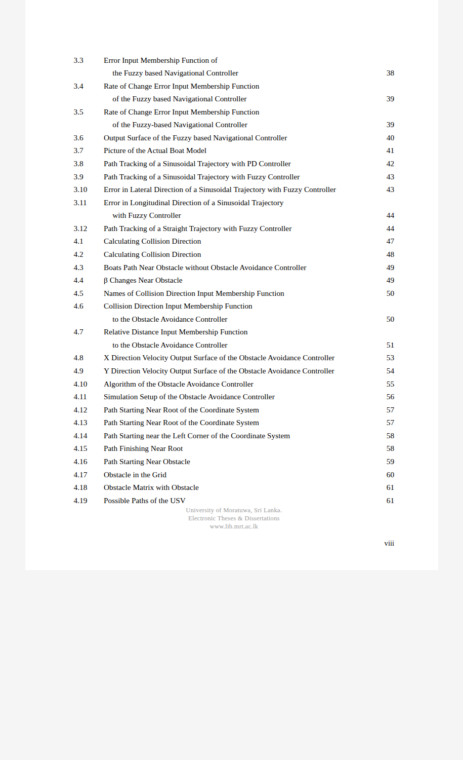| 3.3 | Error Input Membership Function of | |
| | the Fuzzy based Navigational Controller | 38 |
| 3.4 | Rate of Change Error Input Membership Function | |
| | of the Fuzzy based Navigational Controller | 39 |
| 3.5 | Rate of Change Error Input Membership Function | |
| | of the Fuzzy-based Navigational Controller | 39 |
| 3.6 | Output Surface of the Fuzzy based Navigational Controller | 40 |
| 3.7 | Picture of the Actual Boat Model | 41 |
| 3.8 | Path Tracking of a Sinusoidal Trajectory with PD Controller | 42 |
| 3.9 | Path Tracking of a Sinusoidal Trajectory with Fuzzy Controller | 43 |
| 3.10 | Error in Lateral Direction of a Sinusoidal Trajectory with Fuzzy Controller | 43 |
| 3.11 | Error in Longitudinal Direction of a Sinusoidal Trajectory | |
| | with Fuzzy Controller | 44 |
| 3.12 | Path Tracking of a Straight Trajectory with Fuzzy Controller | 44 |
| 4.1 | Calculating Collision Direction | 47 |
| 4.2 | Calculating Collision Direction | 48 |
| 4.3 | Boats Path Near Obstacle without Obstacle Avoidance Controller | 49 |
| 4.4 | β Changes Near Obstacle | 49 |
| 4.5 | Names of Collision Direction Input Membership Function | 50 |
| 4.6 | Collision Direction Input Membership Function | |
| | to the Obstacle Avoidance Controller | 50 |
| 4.7 | Relative Distance Input Membership Function | |
| | to the Obstacle Avoidance Controller | 51 |
| 4.8 | X Direction Velocity Output Surface of the Obstacle Avoidance Controller | 53 |
| 4.9 | Y Direction Velocity Output Surface of the Obstacle Avoidance Controller | 54 |
| 4.10 | Algorithm of the Obstacle Avoidance Controller | 55 |
| 4.11 | Simulation Setup of the Obstacle Avoidance Controller | 56 |
| 4.12 | Path Starting Near Root of the Coordinate System | 57 |
| 4.13 | Path Starting Near Root of the Coordinate System | 57 |
| 4.14 | Path Starting near the Left Corner of the Coordinate System | 58 |
| 4.15 | Path Finishing Near Root | 58 |
| 4.16 | Path Starting Near Obstacle | 59 |
| 4.17 | Obstacle in the Grid | 60 |
| 4.18 | Obstacle Matrix with Obstacle | 61 |
| 4.19 | Possible Paths of the USV | 61 |
University of Moratuwa, Sri Lanka. Electronic Theses & Dissertations www.lib.mrt.ac.lk
viii